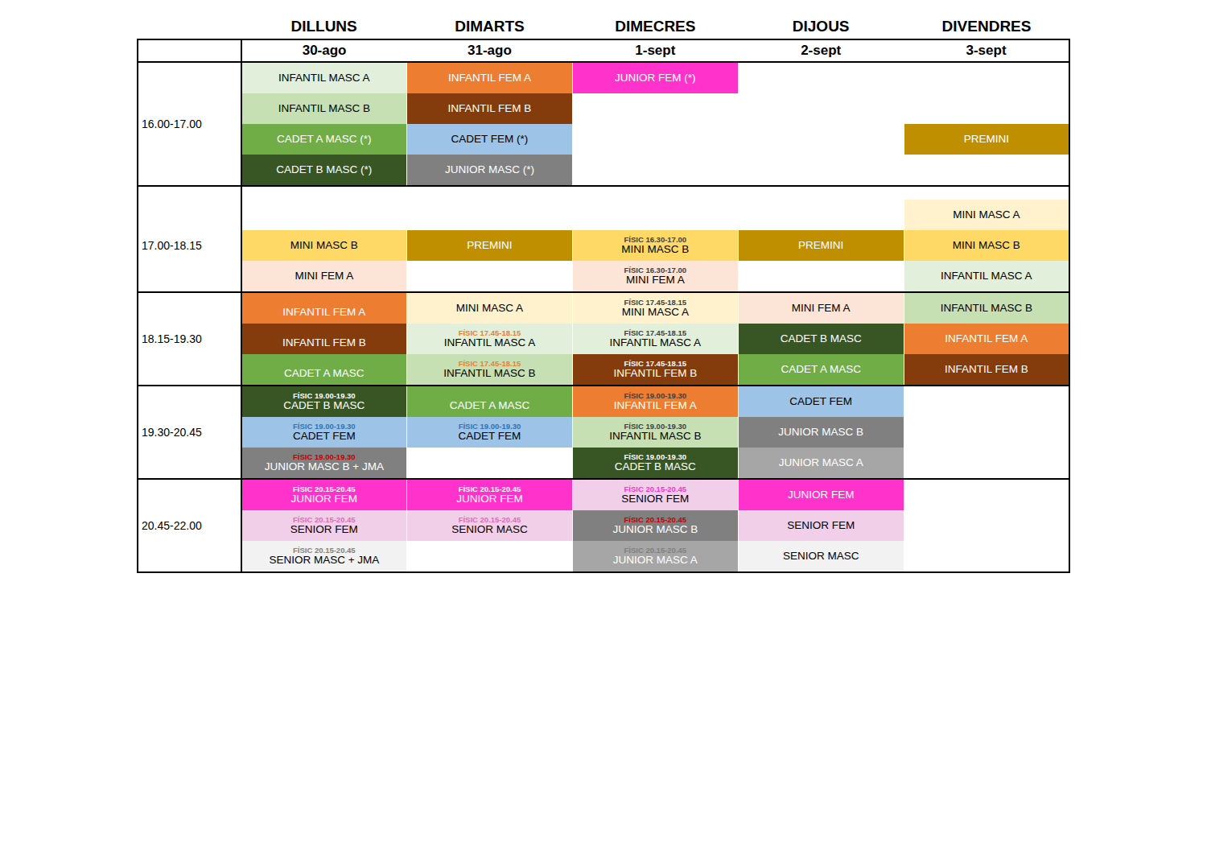| | DILLUNS | DIMARTS | DIMECRES | DIJOUS | DIVENDRES |
| | 30-ago | 31-ago | 1-sept | 2-sept | 3-sept |
| 16.00-17.00 | INFANTIL MASC A INFANTIL MASC B CADET A MASC (*) CADET B MASC (*) | INFANTIL FEM A INFANTIL FEM B CADET FEM (*) JUNIOR MASC (*) | JUNIOR FEM (*) | | PREMINI |
| 17.00-18.15 | MINI MASC B MINI FEM A | PREMINI | FÍSIC 16.30-17.00 MINI MASC B FÍSIC 16.30-17.00 MINI FEM A | PREMINI | MINI MASC A MINI MASC B INFANTIL MASC A |
| 18.15-19.30 | FÍSIC 17.45-18.15 INFANTIL FEM A FÍSIC 17.45-18.15 INFANTIL FEM B FÍSIC 17.45-18.15 CADET A MASC | MINI MASC A FÍSIC 17.45-18.15 INFANTIL MASC A FÍSIC 17.45-18.15 INFANTIL MASC B | FÍSIC 17.45-18.15 MINI MASC A FÍSIC 17.45-18.15 INFANTIL MASC A FÍSIC 17.45-18.15 INFANTIL FEM B | MINI FEM A CADET B MASC CADET A MASC | INFANTIL MASC B INFANTIL FEM A INFANTIL FEM B |
| 19.30-20.45 | FÍSIC 19.00-19.30 CADET B MASC FÍSIC 19.00-19.30 CADET FEM FÍSIC 19.00-19.30 JUNIOR MASC B + JMA | FÍSIC 19.00-19.30 CADET A MASC FÍSIC 19.00-19.30 CADET FEM | FÍSIC 19.00-19.30 INFANTIL FEM A FÍSIC 19.00-19.30 INFANTIL MASC B FÍSIC 19.00-19.30 CADET B MASC | CADET FEM JUNIOR MASC B JUNIOR MASC A | |
| 20.45-22.00 | FÍSIC 20.15-20.45 JUNIOR FEM FÍSIC 20.15-20.45 SENIOR FEM FÍSIC 20.15-20.45 SENIOR MASC + JMA | FÍSIC 20.15-20.45 JUNIOR FEM FÍSIC 20.15-20.45 SENIOR MASC | FÍSIC 20.15-20.45 SENIOR FEM FÍSIC 20.15-20.45 JUNIOR MASC B FÍSIC 20.15-20.45 JUNIOR MASC A | JUNIOR FEM SENIOR FEM SENIOR MASC | |